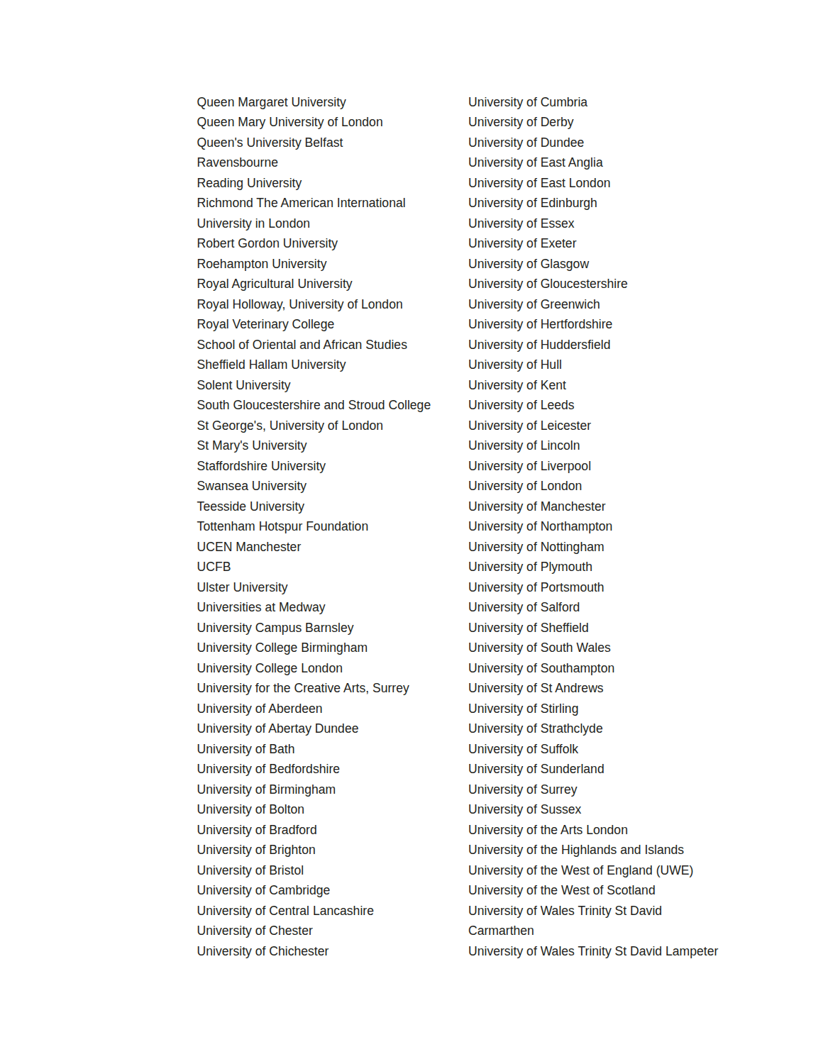Queen Margaret University
Queen Mary University of London
Queen's University Belfast
Ravensbourne
Reading University
Richmond The American International University in London
Robert Gordon University
Roehampton University
Royal Agricultural University
Royal Holloway, University of London
Royal Veterinary College
School of Oriental and African Studies
Sheffield Hallam University
Solent University
South Gloucestershire and Stroud College
St George's, University of London
St Mary's University
Staffordshire University
Swansea University
Teesside University
Tottenham Hotspur Foundation
UCEN Manchester
UCFB
Ulster University
Universities at Medway
University Campus Barnsley
University College Birmingham
University College London
University for the Creative Arts, Surrey
University of Aberdeen
University of Abertay Dundee
University of Bath
University of Bedfordshire
University of Birmingham
University of Bolton
University of Bradford
University of Brighton
University of Bristol
University of Cambridge
University of Central Lancashire
University of Chester
University of Chichester
University of Cumbria
University of Derby
University of Dundee
University of East Anglia
University of East London
University of Edinburgh
University of Essex
University of Exeter
University of Glasgow
University of Gloucestershire
University of Greenwich
University of Hertfordshire
University of Huddersfield
University of Hull
University of Kent
University of Leeds
University of Leicester
University of Lincoln
University of Liverpool
University of London
University of Manchester
University of Northampton
University of Nottingham
University of Plymouth
University of Portsmouth
University of Salford
University of Sheffield
University of South Wales
University of Southampton
University of St Andrews
University of Stirling
University of Strathclyde
University of Suffolk
University of Sunderland
University of Surrey
University of Sussex
University of the Arts London
University of the Highlands and Islands
University of the West of England (UWE)
University of the West of Scotland
University of Wales Trinity St David Carmarthen
University of Wales Trinity St David Lampeter